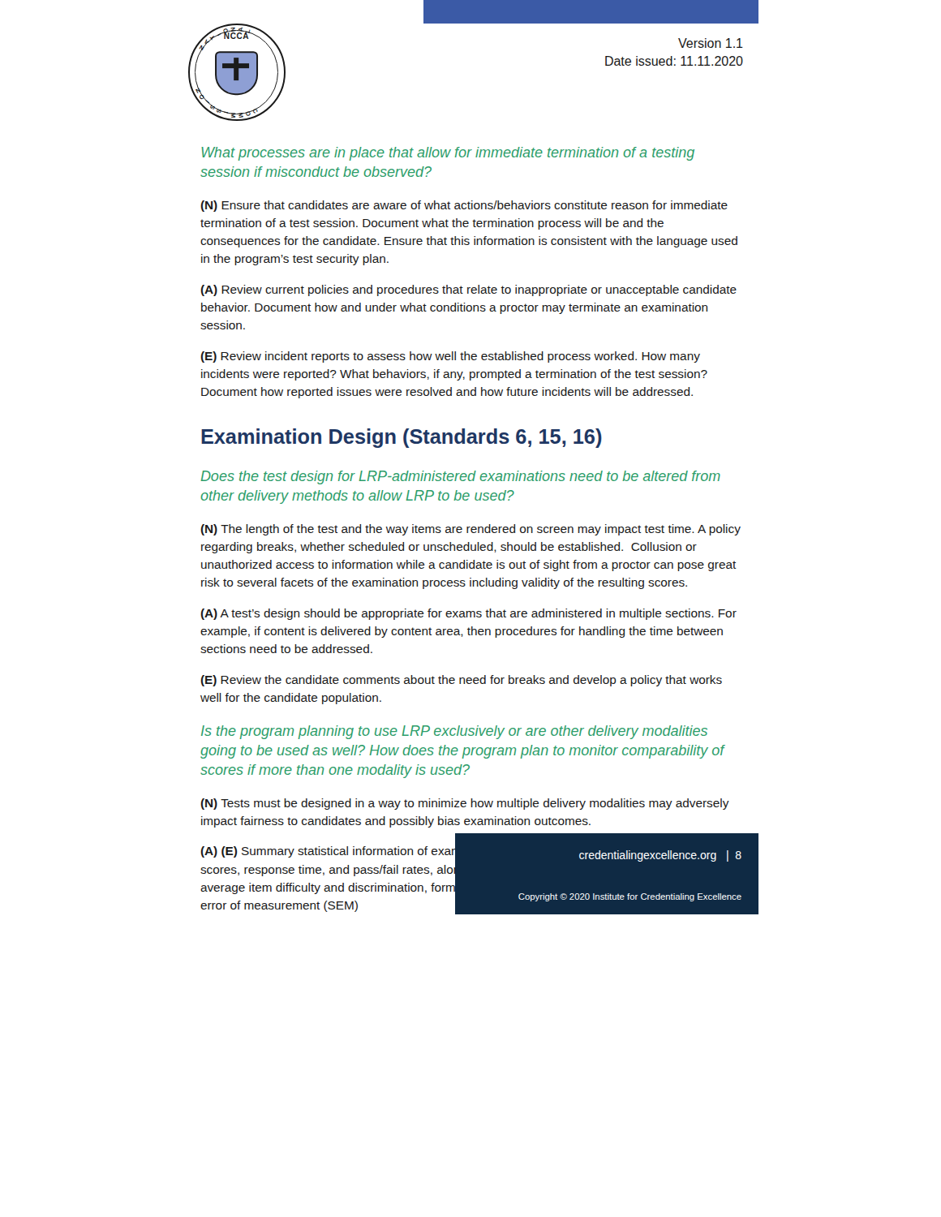NCCA
N A T I O N A L C O M M I S S I O N
Version 1.1
Date issued: 11.11.2020
What processes are in place that allow for immediate termination of a testing session if misconduct be observed?
(N) Ensure that candidates are aware of what actions/behaviors constitute reason for immediate termination of a test session. Document what the termination process will be and the consequences for the candidate. Ensure that this information is consistent with the language used in the program’s test security plan.
(A) Review current policies and procedures that relate to inappropriate or unacceptable candidate behavior. Document how and under what conditions a proctor may terminate an examination session.
(E) Review incident reports to assess how well the established process worked. How many incidents were reported? What behaviors, if any, prompted a termination of the test session? Document how reported issues were resolved and how future incidents will be addressed.
Examination Design (Standards 6, 15, 16)
Does the test design for LRP-administered examinations need to be altered from other delivery methods to allow LRP to be used?
(N) The length of the test and the way items are rendered on screen may impact test time. A policy regarding breaks, whether scheduled or unscheduled, should be established. Collusion or unauthorized access to information while a candidate is out of sight from a proctor can pose great risk to several facets of the examination process including validity of the resulting scores.
(A) A test’s design should be appropriate for exams that are administered in multiple sections. For example, if content is delivered by content area, then procedures for handling the time between sections need to be addressed.
(E) Review the candidate comments about the need for breaks and develop a policy that works well for the candidate population.
Is the program planning to use LRP exclusively or are other delivery modalities going to be used as well? How does the program plan to monitor comparability of scores if more than one modality is used?
(N) Tests must be designed in a way to minimize how multiple delivery modalities may adversely impact fairness to candidates and possibly bias examination outcomes.
(A) (E) Summary statistical information of examinee performance, such as average examinee scores, response time, and pass/fail rates, along with item and form performance including average item difficulty and discrimination, form-level reliability, decision consistency, and standard error of measurement (SEM)
credentialingexcellence.org | 8
Copyright © 2020 Institute for Credentialing Excellence